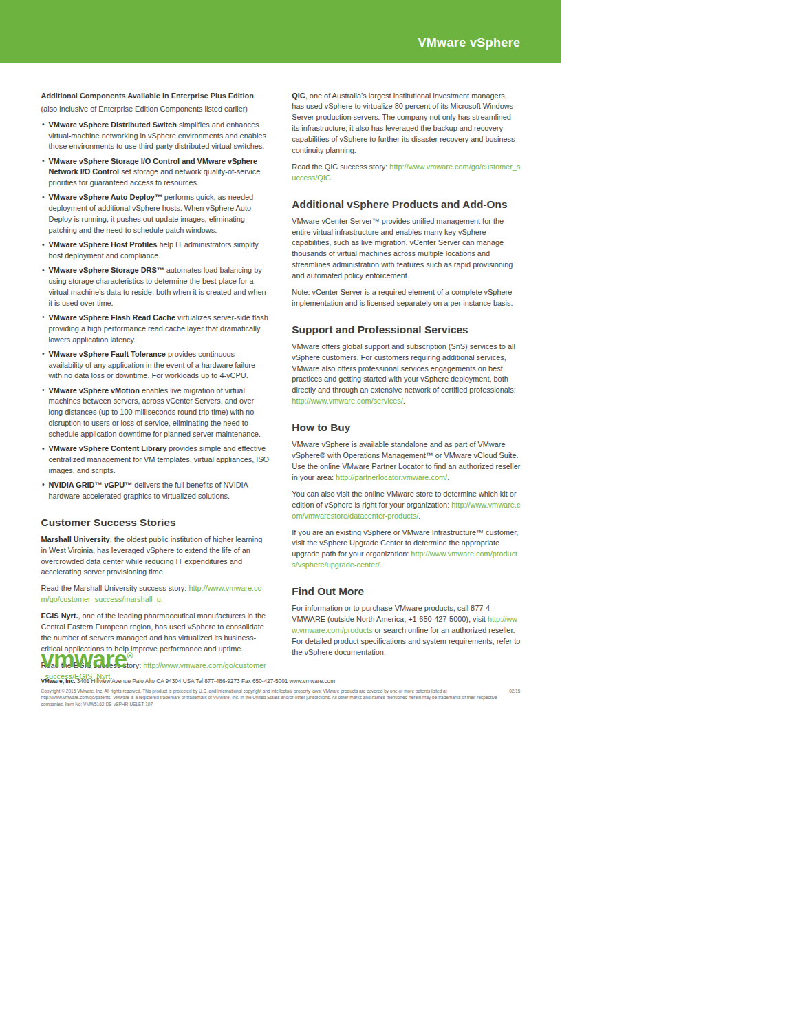VMware vSphere
Additional Components Available in Enterprise Plus Edition
(also inclusive of Enterprise Edition Components listed earlier)
VMware vSphere Distributed Switch simplifies and enhances virtual-machine networking in vSphere environments and enables those environments to use third-party distributed virtual switches.
VMware vSphere Storage I/O Control and VMware vSphere Network I/O Control set storage and network quality-of-service priorities for guaranteed access to resources.
VMware vSphere Auto Deploy™ performs quick, as-needed deployment of additional vSphere hosts. When vSphere Auto Deploy is running, it pushes out update images, eliminating patching and the need to schedule patch windows.
VMware vSphere Host Profiles help IT administrators simplify host deployment and compliance.
VMware vSphere Storage DRS™ automates load balancing by using storage characteristics to determine the best place for a virtual machine’s data to reside, both when it is created and when it is used over time.
VMware vSphere Flash Read Cache virtualizes server-side flash providing a high performance read cache layer that dramatically lowers application latency.
VMware vSphere Fault Tolerance provides continuous availability of any application in the event of a hardware failure – with no data loss or downtime. For workloads up to 4-vCPU.
VMware vSphere vMotion enables live migration of virtual machines between servers, across vCenter Servers, and over long distances (up to 100 milliseconds round trip time) with no disruption to users or loss of service, eliminating the need to schedule application downtime for planned server maintenance.
VMware vSphere Content Library provides simple and effective centralized management for VM templates, virtual appliances, ISO images, and scripts.
NVIDIA GRID™ vGPU™ delivers the full benefits of NVIDIA hardware-accelerated graphics to virtualized solutions.
Customer Success Stories
Marshall University, the oldest public institution of higher learning in West Virginia, has leveraged vSphere to extend the life of an overcrowded data center while reducing IT expenditures and accelerating server provisioning time.
Read the Marshall University success story: http://www.vmware.com/go/customer_success/marshall_u.
EGIS Nyrt., one of the leading pharmaceutical manufacturers in the Central Eastern European region, has used vSphere to consolidate the number of servers managed and has virtualized its business-critical applications to help improve performance and uptime.
Read the EGIS success story: http://www.vmware.com/go/customer_success/EGIS_Nyrt.
QIC, one of Australia’s largest institutional investment managers, has used vSphere to virtualize 80 percent of its Microsoft Windows Server production servers. The company not only has streamlined its infrastructure; it also has leveraged the backup and recovery capabilities of vSphere to further its disaster recovery and business-continuity planning.
Read the QIC success story: http://www.vmware.com/go/customer_success/QIC.
Additional vSphere Products and Add-Ons
VMware vCenter Server™ provides unified management for the entire virtual infrastructure and enables many key vSphere capabilities, such as live migration. vCenter Server can manage thousands of virtual machines across multiple locations and streamlines administration with features such as rapid provisioning and automated policy enforcement.
Note: vCenter Server is a required element of a complete vSphere implementation and is licensed separately on a per instance basis.
Support and Professional Services
VMware offers global support and subscription (SnS) services to all vSphere customers. For customers requiring additional services, VMware also offers professional services engagements on best practices and getting started with your vSphere deployment, both directly and through an extensive network of certified professionals: http://www.vmware.com/services/.
How to Buy
VMware vSphere is available standalone and as part of VMware vSphere® with Operations Management™ or VMware vCloud Suite. Use the online VMware Partner Locator to find an authorized reseller in your area: http://partnerlocator.vmware.com/.
You can also visit the online VMware store to determine which kit or edition of vSphere is right for your organization: http://www.vmware.com/vmwarestore/datacenter-products/.
If you are an existing vSphere or VMware Infrastructure™ customer, visit the vSphere Upgrade Center to determine the appropriate upgrade path for your organization: http://www.vmware.com/products/vsphere/upgrade-center/.
Find Out More
For information or to purchase VMware products, call 877-4-VMWARE (outside North America, +1-650-427-5000), visit http://www.vmware.com/products or search online for an authorized reseller. For detailed product specifications and system requirements, refer to the vSphere documentation.
vmware®
VMware, Inc. 3401 Hillview Avenue Palo Alto CA 94304 USA Tel 877-486-9273 Fax 650-427-5001 www.vmware.com
02/15 Copyright © 2015 VMware, Inc. All rights reserved. This product is protected by U.S. and international copyright and intellectual property laws. VMware products are covered by one or more patents listed at http://www.vmware.com/go/patents. VMware is a registered trademark or trademark of VMware, Inc. in the United States and/or other jurisdictions. All other marks and names mentioned herein may be trademarks of their respective companies. Item No: VMW5162-DS-vSPHR-USLET-107